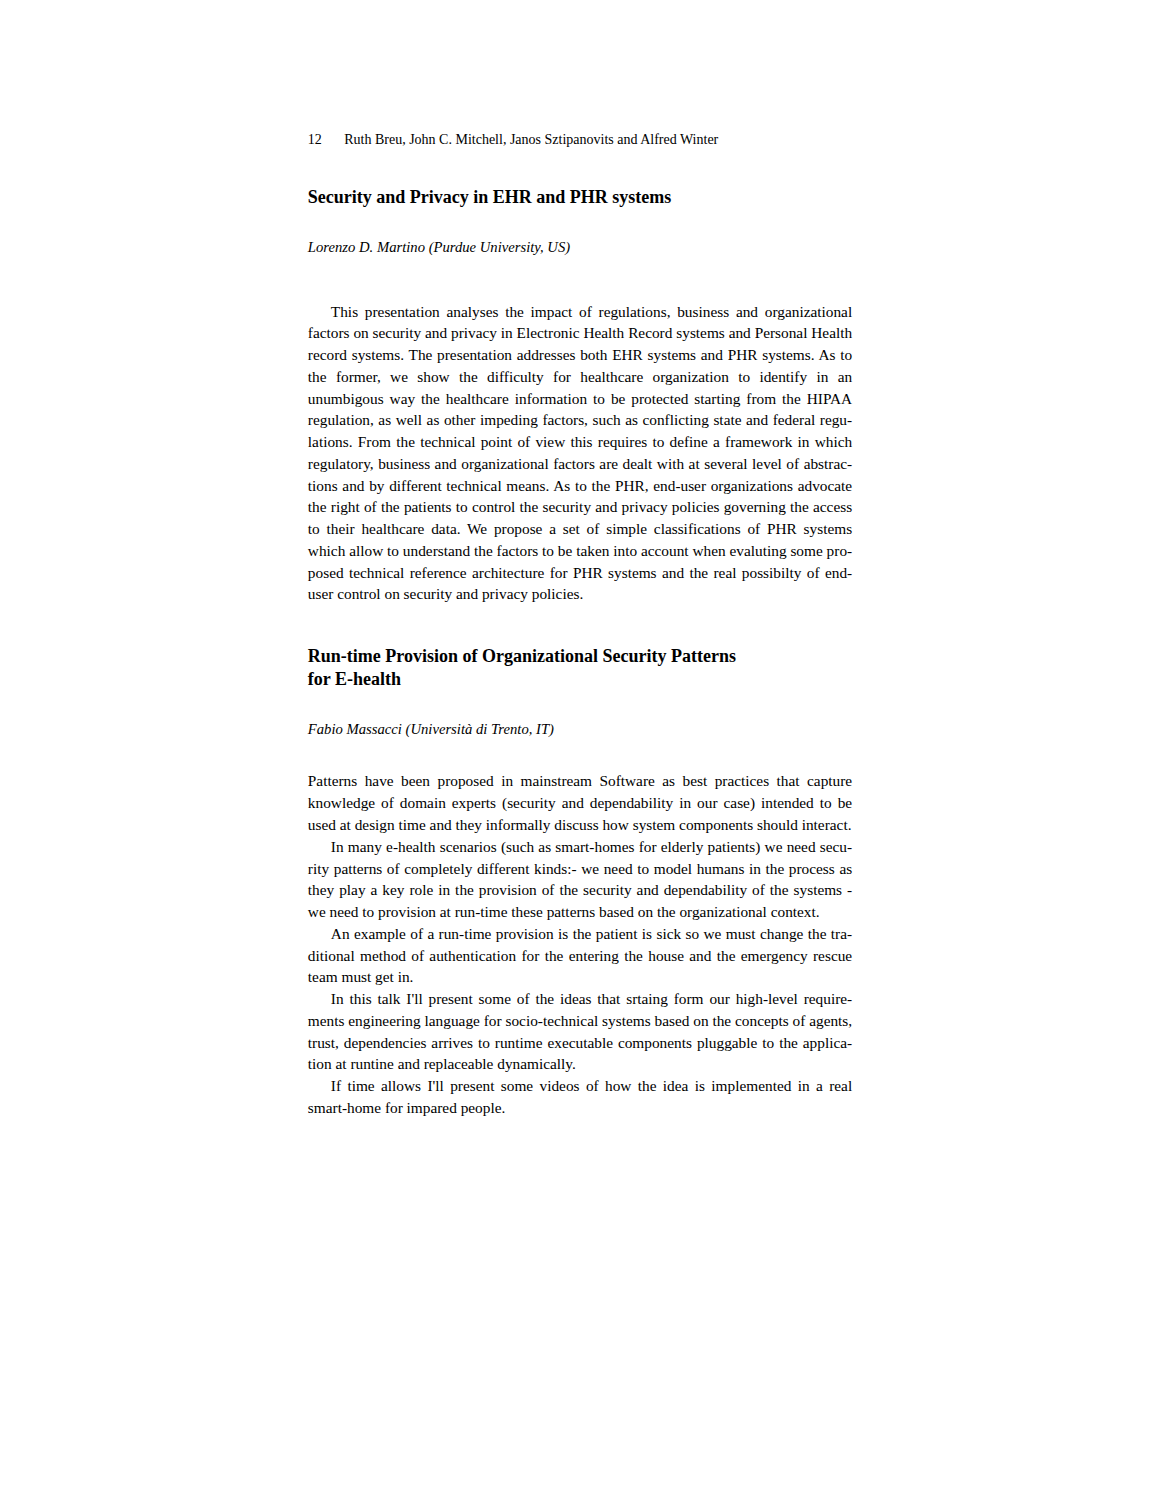12 Ruth Breu, John C. Mitchell, Janos Sztipanovits and Alfred Winter
Security and Privacy in EHR and PHR systems
Lorenzo D. Martino (Purdue University, US)
This presentation analyses the impact of regulations, business and organizational factors on security and privacy in Electronic Health Record systems and Personal Health record systems. The presentation addresses both EHR systems and PHR systems. As to the former, we show the difficulty for healthcare organization to identify in an unumbigous way the healthcare information to be protected starting from the HIPAA regulation, as well as other impeding factors, such as conflicting state and federal regulations. From the technical point of view this requires to define a framework in which regulatory, business and organizational factors are dealt with at several level of abstractions and by different technical means. As to the PHR, end-user organizations advocate the right of the patients to control the security and privacy policies governing the access to their healthcare data. We propose a set of simple classifications of PHR systems which allow to understand the factors to be taken into account when evaluting some proposed technical reference architecture for PHR systems and the real possibilty of end-user control on security and privacy policies.
Run-time Provision of Organizational Security Patterns
for E-health
Fabio Massacci (Università di Trento, IT)
Patterns have been proposed in mainstream Software as best practices that capture knowledge of domain experts (security and dependability in our case) intended to be used at design time and they informally discuss how system components should interact.
In many e-health scenarios (such as smart-homes for elderly patients) we need security patterns of completely different kinds:- we need to model humans in the process as they play a key role in the provision of the security and dependability of the systems - we need to provision at run-time these patterns based on the organizational context.
An example of a run-time provision is the patient is sick so we must change the traditional method of authentication for the entering the house and the emergency rescue team must get in.
In this talk I'll present some of the ideas that srtaing form our high-level requirements engineering language for socio-technical systems based on the concepts of agents, trust, dependencies arrives to runtime executable components pluggable to the application at runtine and replaceable dynamically.
If time allows I'll present some videos of how the idea is implemented in a real smart-home for impared people.